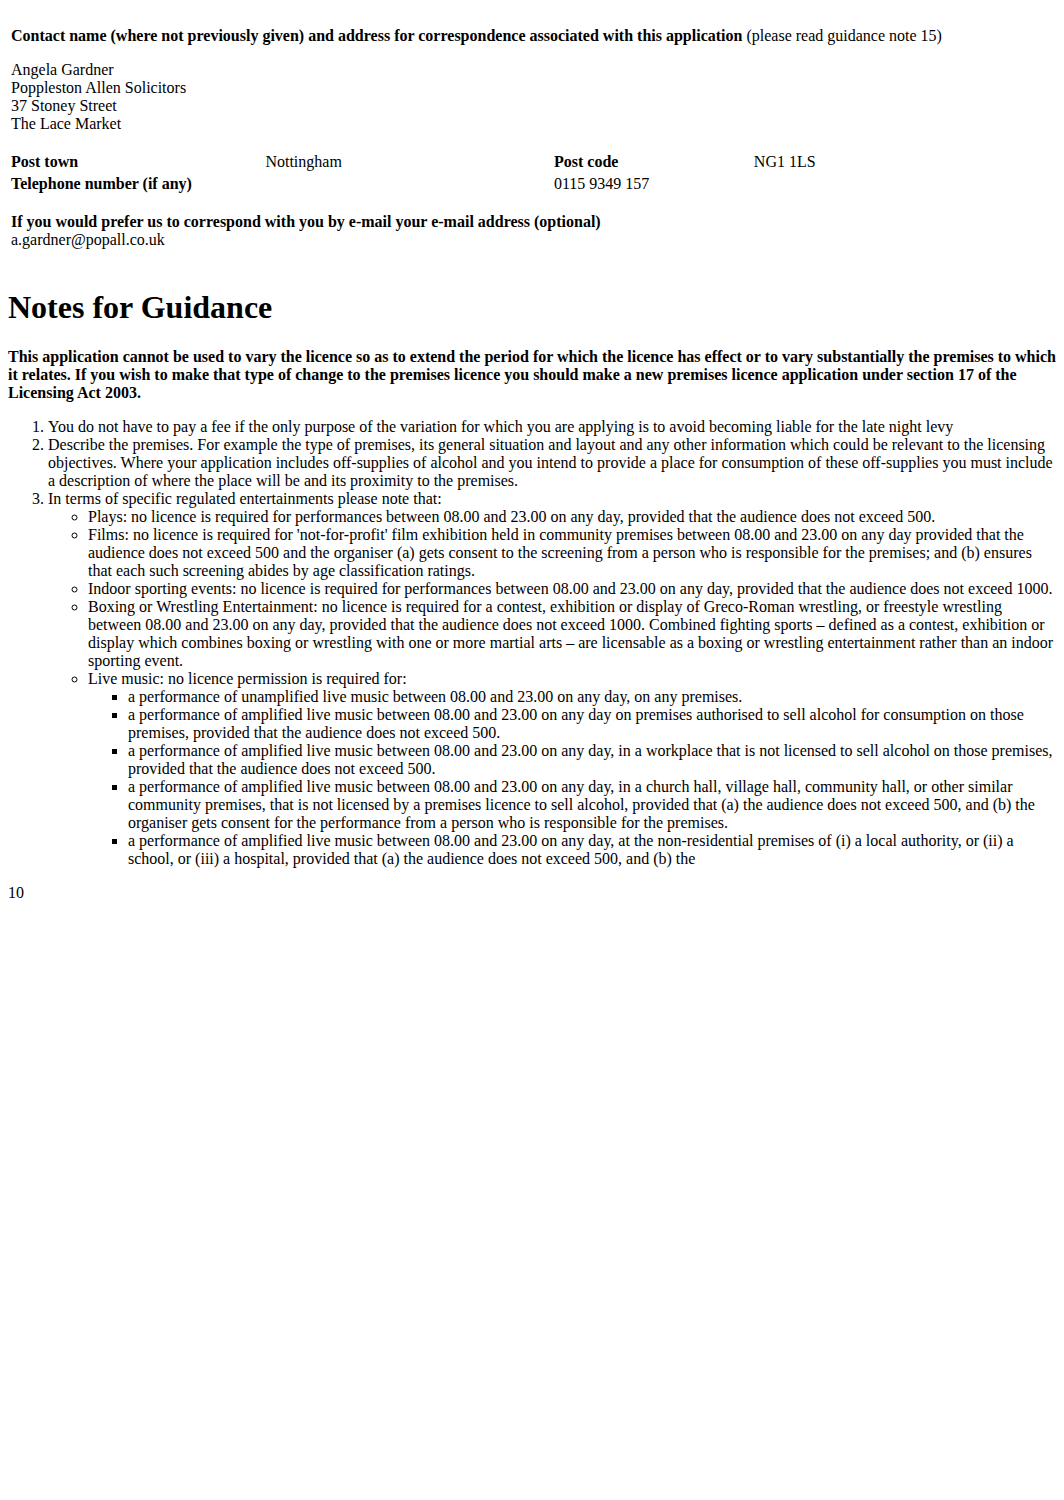| Contact name (where not previously given) and address for correspondence associated with this application (please read guidance note 15) Angela Gardner Poppleston Allen Solicitors 37 Stoney Street The Lace Market |
| Post town | Nottingham | Post code | NG1 1LS |
| Telephone number (if any) | 0115 9349 157 |
| If you would prefer us to correspond with you by e-mail your e-mail address (optional) a.gardner@popall.co.uk |
Notes for Guidance
This application cannot be used to vary the licence so as to extend the period for which the licence has effect or to vary substantially the premises to which it relates. If you wish to make that type of change to the premises licence you should make a new premises licence application under section 17 of the Licensing Act 2003.
You do not have to pay a fee if the only purpose of the variation for which you are applying is to avoid becoming liable for the late night levy
Describe the premises. For example the type of premises, its general situation and layout and any other information which could be relevant to the licensing objectives. Where your application includes off-supplies of alcohol and you intend to provide a place for consumption of these off-supplies you must include a description of where the place will be and its proximity to the premises.
In terms of specific regulated entertainments please note that:
Plays: no licence is required for performances between 08.00 and 23.00 on any day, provided that the audience does not exceed 500.
Films: no licence is required for 'not-for-profit' film exhibition held in community premises between 08.00 and 23.00 on any day provided that the audience does not exceed 500 and the organiser (a) gets consent to the screening from a person who is responsible for the premises; and (b) ensures that each such screening abides by age classification ratings.
Indoor sporting events: no licence is required for performances between 08.00 and 23.00 on any day, provided that the audience does not exceed 1000.
Boxing or Wrestling Entertainment: no licence is required for a contest, exhibition or display of Greco-Roman wrestling, or freestyle wrestling between 08.00 and 23.00 on any day, provided that the audience does not exceed 1000. Combined fighting sports – defined as a contest, exhibition or display which combines boxing or wrestling with one or more martial arts – are licensable as a boxing or wrestling entertainment rather than an indoor sporting event.
Live music: no licence permission is required for:
a performance of unamplified live music between 08.00 and 23.00 on any day, on any premises.
a performance of amplified live music between 08.00 and 23.00 on any day on premises authorised to sell alcohol for consumption on those premises, provided that the audience does not exceed 500.
a performance of amplified live music between 08.00 and 23.00 on any day, in a workplace that is not licensed to sell alcohol on those premises, provided that the audience does not exceed 500.
a performance of amplified live music between 08.00 and 23.00 on any day, in a church hall, village hall, community hall, or other similar community premises, that is not licensed by a premises licence to sell alcohol, provided that (a) the audience does not exceed 500, and (b) the organiser gets consent for the performance from a person who is responsible for the premises.
a performance of amplified live music between 08.00 and 23.00 on any day, at the non-residential premises of (i) a local authority, or (ii) a school, or (iii) a hospital, provided that (a) the audience does not exceed 500, and (b) the
10